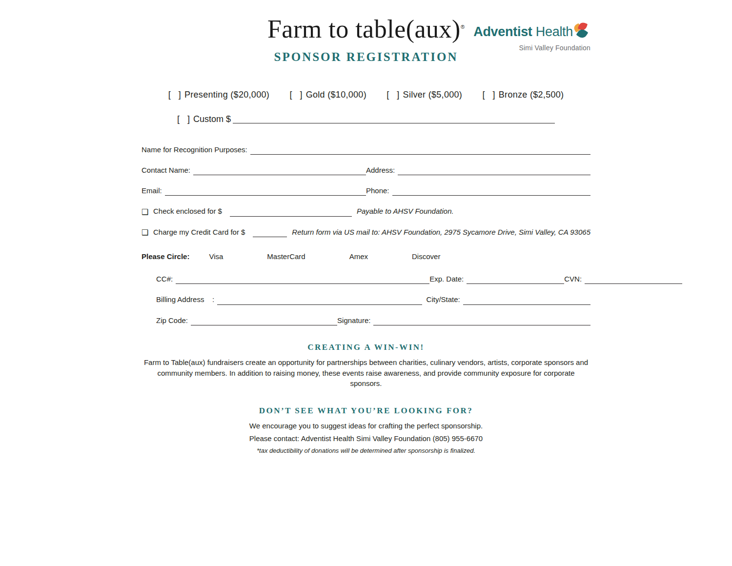Adventist Health
Simi Valley Foundation
Farm to table(aux)®
SPONSOR REGISTRATION
[ ] Presenting ($20,000) [ ] Gold ($10,000) [ ] Silver ($5,000) [ ] Bronze ($2,500)
[ ] Custom $
Name for Recognition Purposes:
Contact Name:
Address:
Email:
Phone:
❑ Check enclosed for $ Payable to AHSV Foundation.
❑ Charge my Credit Card for $ Return form via US mail to: AHSV Foundation, 2975 Sycamore Drive, Simi Valley, CA 93065
Please Circle: Visa MasterCard Amex Discover
CC#: Exp. Date: CVN:
Billing Address : City/State:
Zip Code: Signature:
CREATING A WIN-WIN!
Farm to Table(aux) fundraisers create an opportunity for partnerships between charities, culinary vendors, artists, corporate sponsors and community members. In addition to raising money, these events raise awareness, and provide community exposure for corporate sponsors.
DON’T SEE WHAT YOU’RE LOOKING FOR?
We encourage you to suggest ideas for crafting the perfect sponsorship.
Please contact: Adventist Health Simi Valley Foundation (805) 955-6670
*tax deductibility of donations will be determined after sponsorship is finalized.